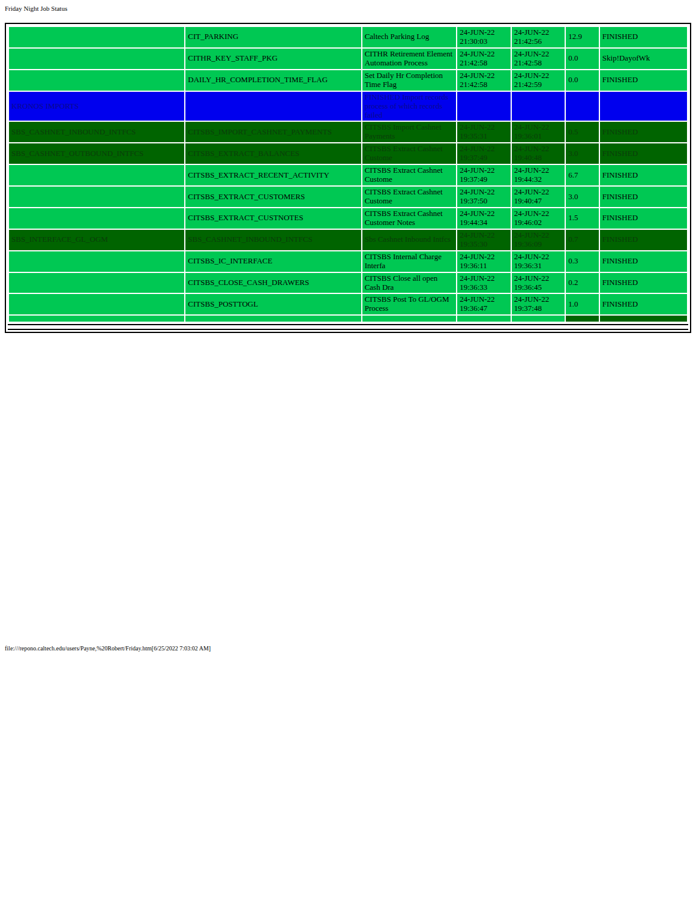Friday Night Job Status
| | CIT_PARKING | Caltech Parking Log | 24-JUN-22 21:30:03 | 24-JUN-22 21:42:56 | 12.9 | FINISHED |
| | CITHR_KEY_STAFF_PKG | CITHR Retirement Element Automation Process | 24-JUN-22 21:42:58 | 24-JUN-22 21:42:58 | 0.0 | Skip!DayofWk |
| | DAILY_HR_COMPLETION_TIME_FLAG | Set Daily Hr Completion Time Flag | 24-JUN-22 21:42:58 | 24-JUN-22 21:42:59 | 0.0 | FINISHED |
| KRONOS IMPORTS | | FINISHED Import records process of which records failed | | | | |
| SBS_CASHNET_INBOUND_INTFCS | CITSBS_IMPORT_CASHNET_PAYMENTS | CITSBS Import Cashnet Payments | 24-JUN-22 19:35:31 | 24-JUN-22 19:36:01 | 0.5 | FINISHED |
| SBS_CASHNET_OUTBOUND_INTFCS | CITSBS_EXTRACT_BALANCES | CITSBS Extract Cashnet Custome | 24-JUN-22 19:37:49 | 24-JUN-22 19:40:48 | 3.0 | FINISHED |
| | CITSBS_EXTRACT_RECENT_ACTIVITY | CITSBS Extract Cashnet Custome | 24-JUN-22 19:37:49 | 24-JUN-22 19:44:32 | 6.7 | FINISHED |
| | CITSBS_EXTRACT_CUSTOMERS | CITSBS Extract Cashnet Custome | 24-JUN-22 19:37:50 | 24-JUN-22 19:40:47 | 3.0 | FINISHED |
| | CITSBS_EXTRACT_CUSTNOTES | CITSBS Extract Cashnet Customer Notes | 24-JUN-22 19:44:34 | 24-JUN-22 19:46:02 | 1.5 | FINISHED |
| SBS_INTERFACE_GL_OGM | SBS_CASHNET_INBOUND_INTFCS | Sbs Cashnet Inbound Intfcs | 24-JUN-22 19:35:30 | 24-JUN-22 19:36:09 | 0.7 | FINISHED |
| | CITSBS_IC_INTERFACE | CITSBS Internal Charge Interfa | 24-JUN-22 19:36:11 | 24-JUN-22 19:36:31 | 0.3 | FINISHED |
| | CITSBS_CLOSE_CASH_DRAWERS | CITSBS Close all open Cash Dra | 24-JUN-22 19:36:33 | 24-JUN-22 19:36:45 | 0.2 | FINISHED |
| | CITSBS_POSTTOGL | CITSBS Post To GL/OGM Process | 24-JUN-22 19:36:47 | 24-JUN-22 19:37:48 | 1.0 | FINISHED |
file:///repono.caltech.edu/users/Payne,%20Robert/Friday.htm[6/25/2022 7:03:02 AM]